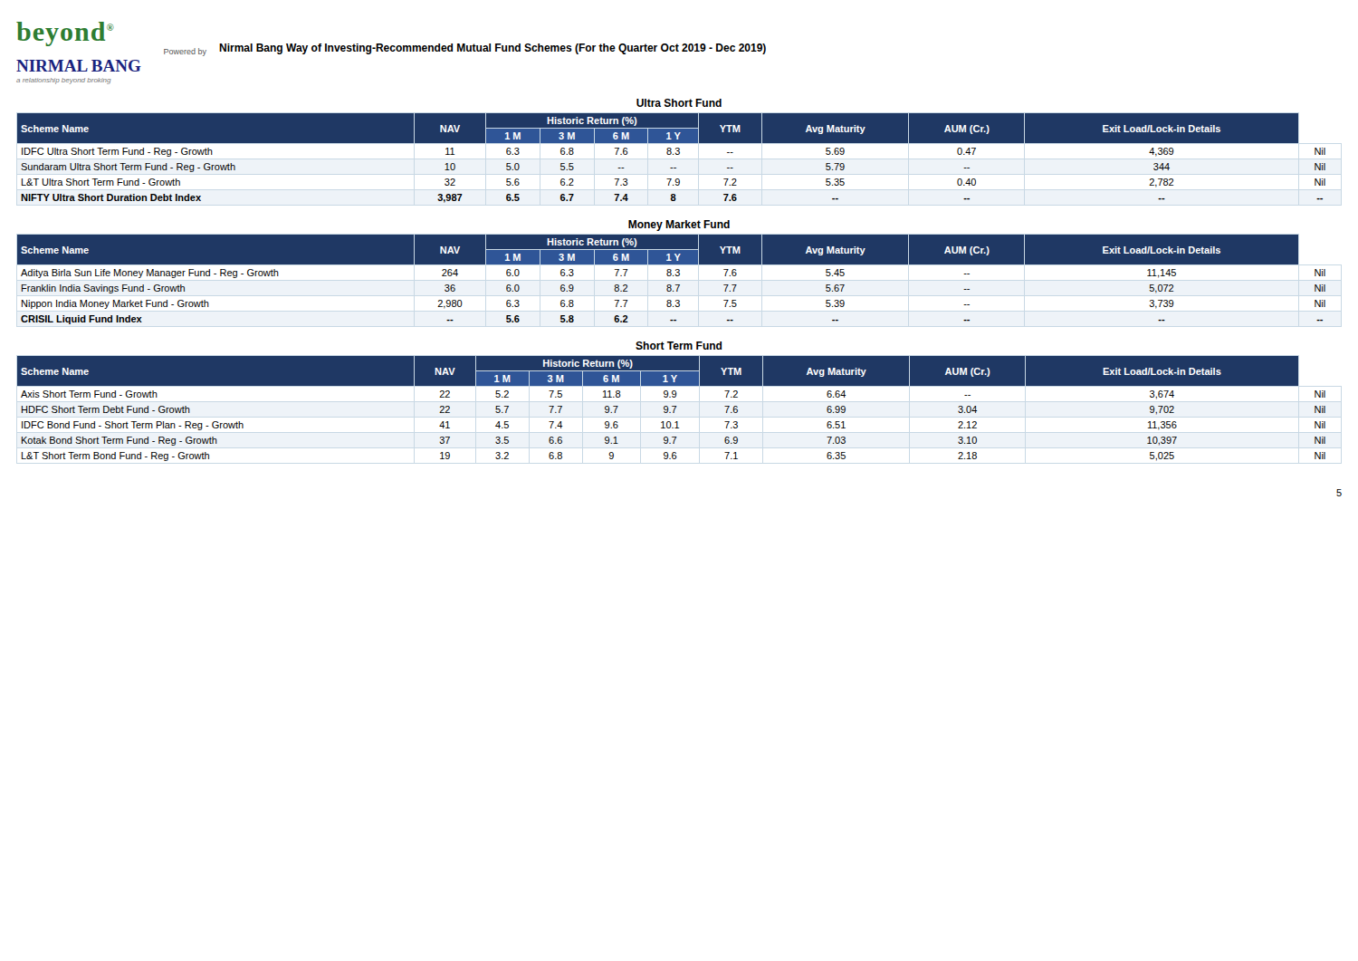beyond®
Powered by
NIRMAL BANG
a relationship beyond broking
Nirmal Bang Way of Investing-Recommended Mutual Fund Schemes (For the Quarter Oct 2019 - Dec 2019)
Ultra Short Fund
| Scheme Name | NAV | Historic Return (%) | YTM | Avg Maturity | AUM (Cr.) | Exit Load/Lock-in Details |
| --- | --- | --- | --- | --- | --- | --- |
| 1 M | 3 M | 6 M | 1 Y |
| IDFC Ultra Short Term Fund - Reg - Growth | 11 | 6.3 | 6.8 | 7.6 | 8.3 | -- | 5.69 | 0.47 | 4,369 | Nil |
| Sundaram Ultra Short Term Fund - Reg - Growth | 10 | 5.0 | 5.5 | -- | -- | -- | 5.79 | -- | 344 | Nil |
| L&T Ultra Short Term Fund - Growth | 32 | 5.6 | 6.2 | 7.3 | 7.9 | 7.2 | 5.35 | 0.40 | 2,782 | Nil |
| NIFTY Ultra Short Duration Debt Index | 3,987 | 6.5 | 6.7 | 7.4 | 8 | 7.6 | -- | -- | -- | -- |
Money Market Fund
| Scheme Name | NAV | Historic Return (%) | YTM | Avg Maturity | AUM (Cr.) | Exit Load/Lock-in Details |
| --- | --- | --- | --- | --- | --- | --- |
| 1 M | 3 M | 6 M | 1 Y |
| Aditya Birla Sun Life Money Manager Fund - Reg - Growth | 264 | 6.0 | 6.3 | 7.7 | 8.3 | 7.6 | 5.45 | -- | 11,145 | Nil |
| Franklin India Savings Fund - Growth | 36 | 6.0 | 6.9 | 8.2 | 8.7 | 7.7 | 5.67 | -- | 5,072 | Nil |
| Nippon India Money Market Fund - Growth | 2,980 | 6.3 | 6.8 | 7.7 | 8.3 | 7.5 | 5.39 | -- | 3,739 | Nil |
| CRISIL Liquid Fund Index | -- | 5.6 | 5.8 | 6.2 | -- | -- | -- | -- | -- | -- |
Short Term Fund
| Scheme Name | NAV | Historic Return (%) | YTM | Avg Maturity | AUM (Cr.) | Exit Load/Lock-in Details |
| --- | --- | --- | --- | --- | --- | --- |
| 1 M | 3 M | 6 M | 1 Y |
| Axis Short Term Fund - Growth | 22 | 5.2 | 7.5 | 11.8 | 9.9 | 7.2 | 6.64 | -- | 3,674 | Nil |
| HDFC Short Term Debt Fund - Growth | 22 | 5.7 | 7.7 | 9.7 | 9.7 | 7.6 | 6.99 | 3.04 | 9,702 | Nil |
| IDFC Bond Fund - Short Term Plan - Reg - Growth | 41 | 4.5 | 7.4 | 9.6 | 10.1 | 7.3 | 6.51 | 2.12 | 11,356 | Nil |
| Kotak Bond Short Term Fund - Reg - Growth | 37 | 3.5 | 6.6 | 9.1 | 9.7 | 6.9 | 7.03 | 3.10 | 10,397 | Nil |
| L&T Short Term Bond Fund - Reg - Growth | 19 | 3.2 | 6.8 | 9 | 9.6 | 7.1 | 6.35 | 2.18 | 5,025 | Nil |
5